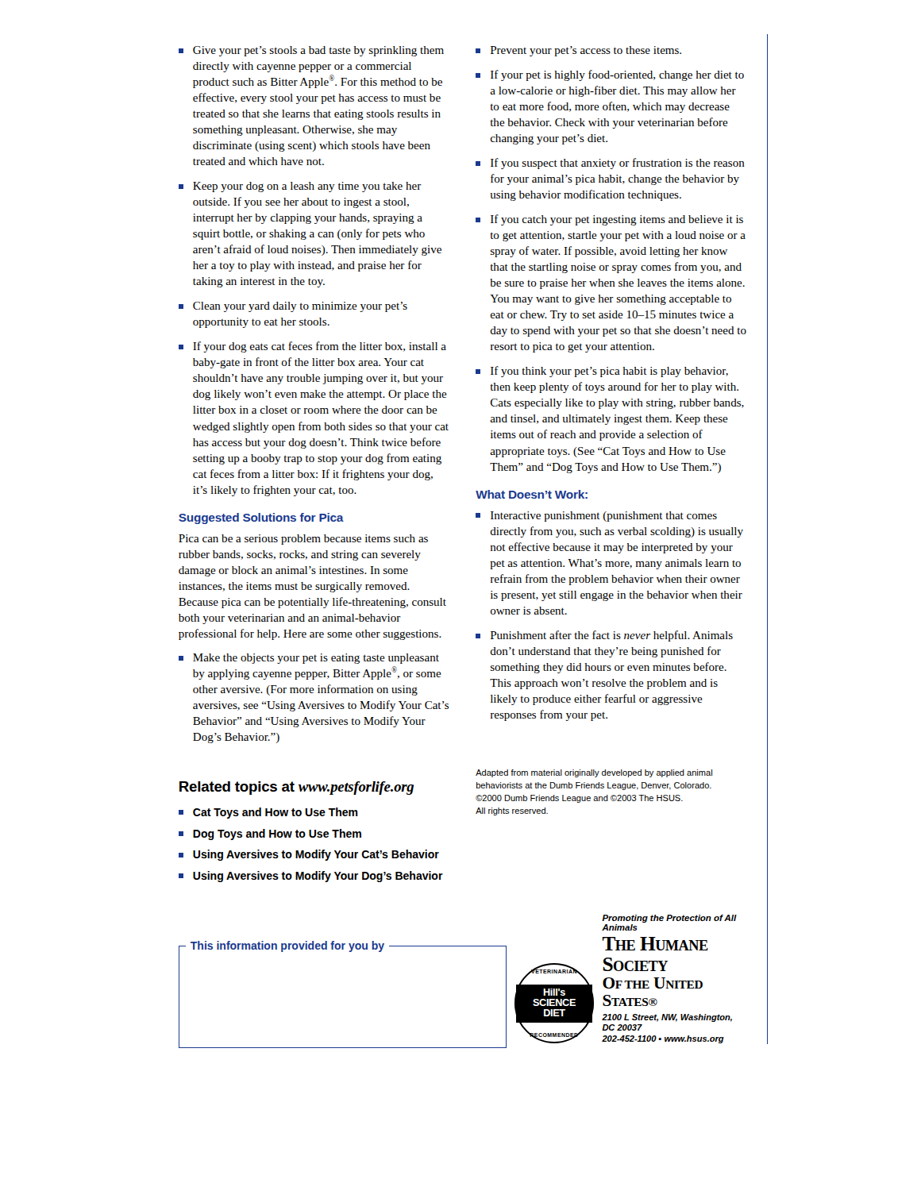Give your pet’s stools a bad taste by sprinkling them directly with cayenne pepper or a commercial product such as Bitter Apple®. For this method to be effective, every stool your pet has access to must be treated so that she learns that eating stools results in something unpleasant. Otherwise, she may discriminate (using scent) which stools have been treated and which have not.
Keep your dog on a leash any time you take her outside. If you see her about to ingest a stool, interrupt her by clapping your hands, spraying a squirt bottle, or shaking a can (only for pets who aren’t afraid of loud noises). Then immediately give her a toy to play with instead, and praise her for taking an interest in the toy.
Clean your yard daily to minimize your pet’s opportunity to eat her stools.
If your dog eats cat feces from the litter box, install a baby-gate in front of the litter box area. Your cat shouldn’t have any trouble jumping over it, but your dog likely won’t even make the attempt. Or place the litter box in a closet or room where the door can be wedged slightly open from both sides so that your cat has access but your dog doesn’t. Think twice before setting up a booby trap to stop your dog from eating cat feces from a litter box: If it frightens your dog, it’s likely to frighten your cat, too.
Suggested Solutions for Pica
Pica can be a serious problem because items such as rubber bands, socks, rocks, and string can severely damage or block an animal’s intestines. In some instances, the items must be surgically removed. Because pica can be potentially life-threatening, consult both your veterinarian and an animal-behavior professional for help. Here are some other suggestions.
Make the objects your pet is eating taste unpleasant by applying cayenne pepper, Bitter Apple®, or some other aversive. (For more information on using aversives, see “Using Aversives to Modify Your Cat’s Behavior” and “Using Aversives to Modify Your Dog’s Behavior.”)
Related topics at www.petsforlife.org
Cat Toys and How to Use Them
Dog Toys and How to Use Them
Using Aversives to Modify Your Cat’s Behavior
Using Aversives to Modify Your Dog’s Behavior
Prevent your pet’s access to these items.
If your pet is highly food-oriented, change her diet to a low-calorie or high-fiber diet. This may allow her to eat more food, more often, which may decrease the behavior. Check with your veterinarian before changing your pet’s diet.
If you suspect that anxiety or frustration is the reason for your animal’s pica habit, change the behavior by using behavior modification techniques.
If you catch your pet ingesting items and believe it is to get attention, startle your pet with a loud noise or a spray of water. If possible, avoid letting her know that the startling noise or spray comes from you, and be sure to praise her when she leaves the items alone. You may want to give her something acceptable to eat or chew. Try to set aside 10–15 minutes twice a day to spend with your pet so that she doesn’t need to resort to pica to get your attention.
If you think your pet’s pica habit is play behavior, then keep plenty of toys around for her to play with. Cats especially like to play with string, rubber bands, and tinsel, and ultimately ingest them. Keep these items out of reach and provide a selection of appropriate toys. (See “Cat Toys and How to Use Them” and “Dog Toys and How to Use Them.”)
What Doesn’t Work:
Interactive punishment (punishment that comes directly from you, such as verbal scolding) is usually not effective because it may be interpreted by your pet as attention. What’s more, many animals learn to refrain from the problem behavior when their owner is present, yet still engage in the behavior when their owner is absent.
Punishment after the fact is never helpful. Animals don’t understand that they’re being punished for something they did hours or even minutes before. This approach won’t resolve the problem and is likely to produce either fearful or aggressive responses from your pet.
Adapted from material originally developed by applied animal behaviorists at the Dumb Friends League, Denver, Colorado.
©2000 Dumb Friends League and ©2003 The HSUS.
All rights reserved.
This information provided for you by
VETERINARIAN
Hill's
SCIENCE DIET
RECOMMENDED
Promoting the Protection of All Animals
THE HUMANE SOCIETY
OF THE UNITED STATES®
2100 L Street, NW, Washington, DC 20037
202-452-1100 ▪ www.hsus.org